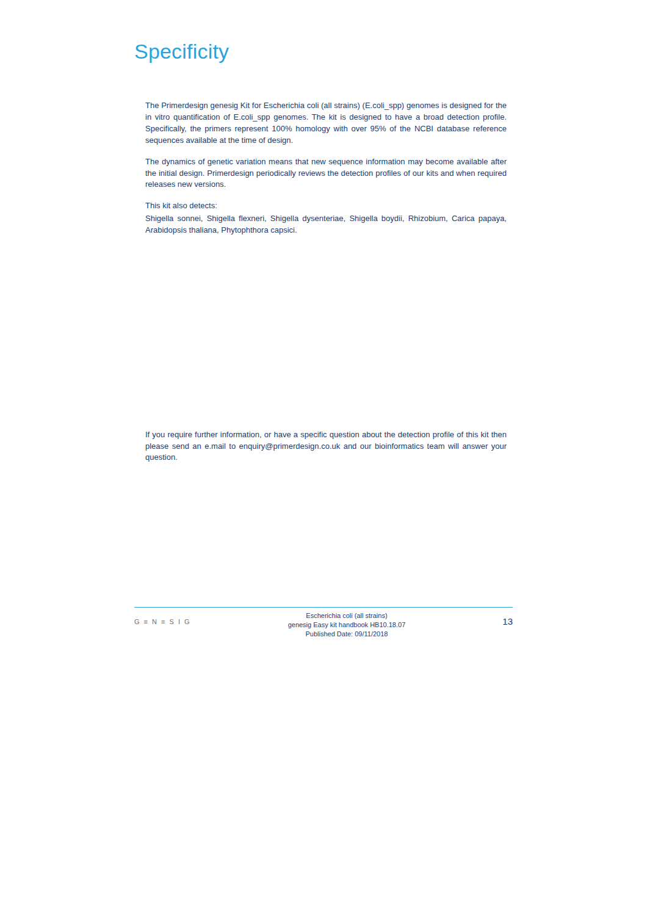Specificity
The Primerdesign genesig Kit for Escherichia coli (all strains) (E.coli_spp) genomes is designed for the in vitro quantification of E.coli_spp genomes. The kit is designed to have a broad detection profile. Specifically, the primers represent 100% homology with over 95% of the NCBI database reference sequences available at the time of design.
The dynamics of genetic variation means that new sequence information may become available after the initial design. Primerdesign periodically reviews the detection profiles of our kits and when required releases new versions.
This kit also detects:
Shigella sonnei, Shigella flexneri, Shigella dysenteriae, Shigella boydii, Rhizobium, Carica papaya, Arabidopsis thaliana, Phytophthora capsici.
If you require further information, or have a specific question about the detection profile of this kit then please send an e.mail to enquiry@primerdesign.co.uk and our bioinformatics team will answer your question.
G ≡ N ≡ S I G
Escherichia coli (all strains)
genesig Easy kit handbook HB10.18.07
Published Date: 09/11/2018
13